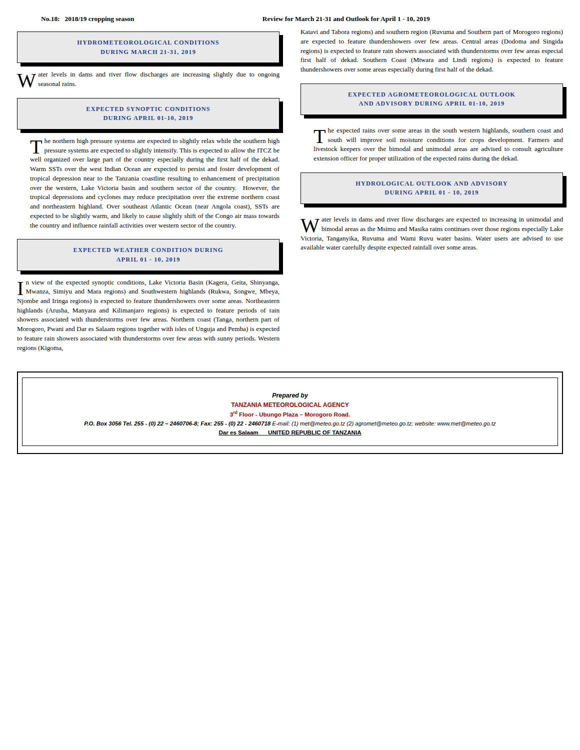No.18: 2018/19 cropping season
Review for March 21-31 and Outlook for April 1 - 10, 2019
HYDROMETEOROLOGICAL CONDITIONS
DURING MARCH 21-31, 2019
Water levels in dams and river flow discharges are increasing slightly due to ongoing seasonal rains.
EXPECTED SYNOPTIC CONDITIONS
DURING APRIL 01-10, 2019
The northern high pressure systems are expected to slightly relax while the southern high pressure systems are expected to slightly intensify. This is expected to allow the ITCZ be well organized over large part of the country especially during the first half of the dekad. Warm SSTs over the west Indian Ocean are expected to persist and foster development of tropical depression near to the Tanzania coastline resulting to enhancement of precipitation over the western, Lake Victoria basin and southern sector of the country. However, the tropical depressions and cyclones may reduce precipitation over the extreme northern coast and northeastern highland. Over southeast Atlantic Ocean (near Angola coast), SSTs are expected to be slightly warm, and likely to cause slightly shift of the Congo air mass towards the country and influence rainfall activities over western sector of the country.
EXPECTED WEATHER CONDITION DURING
APRIL 01 - 10, 2019
In view of the expected synoptic conditions, Lake Victoria Basin (Kagera, Geita, Shinyanga, Mwanza, Simiyu and Mara regions) and Southwestern highlands (Rukwa, Songwe, Mbeya, Njombe and Iringa regions) is expected to feature thundershowers over some areas. Northeastern highlands (Arusha, Manyara and Kilimanjaro regions) is expected to feature periods of rain showers associated with thunderstorms over few areas. Northern coast (Tanga, northern part of Morogoro, Pwani and Dar es Salaam regions together with isles of Unguja and Pemba) is expected to feature rain showers associated with thunderstorms over few areas with sunny periods. Western regions (Kigoma,
Katavi and Tabora regions) and southern region (Ruvuma and Southern part of Morogoro regions) are expected to feature thundershowers over few areas. Central areas (Dodoma and Singida regions) is expected to feature rain showers associated with thunderstorms over few areas especial first half of dekad. Southern Coast (Mtwara and Lindi regions) is expected to feature thundershowers over some areas especially during first half of the dekad.
EXPECTED AGROMETEOROLOGICAL OUTLOOK
AND ADVISORY DURING APRIL 01-10, 2019
The expected rains over some areas in the south western highlands, southern coast and south will improve soil moisture conditions for crops development. Farmers and livestock keepers over the bimodal and unimodal areas are advised to consult agriculture extension officer for proper utilization of the expected rains during the dekad.
HYDROLOGICAL OUTLOOK AND ADVISORY
DURING APRIL 01 - 10, 2019
Water levels in dams and river flow discharges are expected to increasing in unimodal and bimodal areas as the Msimu and Masika rains continues over those regions especially Lake Victoria, Tanganyika, Ruvuma and Wami Ruvu water basins. Water users are advised to use available water carefully despite expected rainfall over some areas.
Prepared by
TANZANIA METEOROLOGICAL AGENCY
3rd Floor - Ubungo Plaza – Morogoro Road.
P.O. Box 3056 Tel. 255 - (0) 22 – 2460706-8; Fax: 255 - (0) 22 - 2460718 E-mail: (1) met@meteo.go.tz (2) agromet@meteo.go.tz; website: www.met@meteo.go.tz
Dar es Salaam UNITED REPUBLIC OF TANZANIA